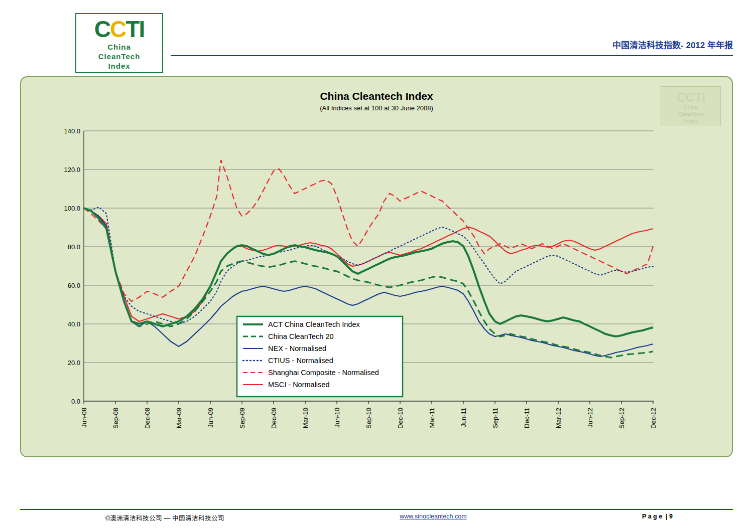CCTI
China
CleanTech
Index
中国清洁科技指数- 2012 年年报
CCTI
China
CleanTech
Index
China Cleantech Index
(All Indices set at 100 at 30 June 2008)
140.0 120.0 100.0 80.0 60.0 40.0 20.0 0.0 Jun-08 Sep-08 Dec-08 Mar-09 Jun-09 Sep-09 Dec-09 Mar-10 Jun-10 Sep-10 Dec-10 Mar-11 Jun-11 Sep-11 Dec-11 Mar-12 Jun-12 Sep-12 Dec-12 ACT China CleanTech Index China CleanTech 20 NEX - Normalised CTIUS - Normalised Shanghai Composite - Normalised MSCI - Normalised
©澳洲清洁科技公司 — 中国清洁科技公司
www.sinocleantech.com
P a g e | 9